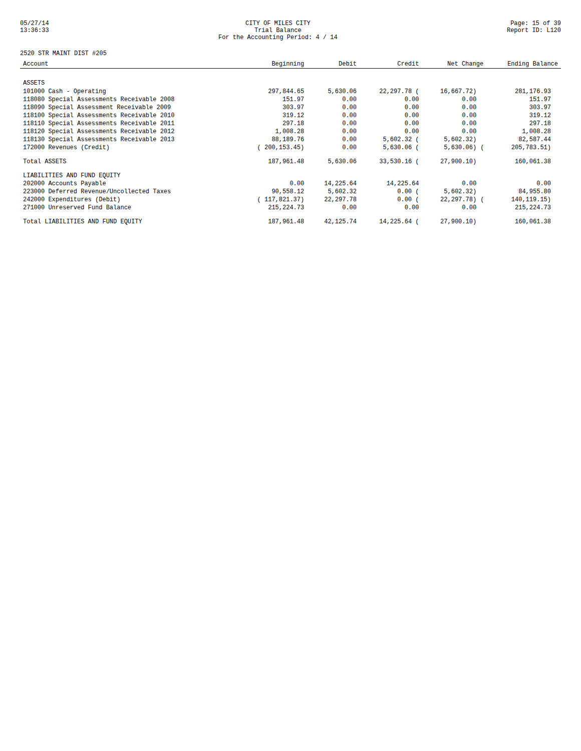05/27/14 13:36:33
CITY OF MILES CITY Trial Balance For the Accounting Period: 4 / 14
Page: 15 of 39 Report ID: L120
2520 STR MAINT DIST #205
| Account | Beginning | Debit | Credit | Net Change | Ending Balance |
| --- | --- | --- | --- | --- | --- |
| ASSETS | |
| 101000 Cash - Operating | 297,844.65 | 5,630.06 | 22,297.78 ( | 16,667.72) | | 281,176.93 | |
| 118080 Special Assessments Receivable 2008 | 151.97 | 0.00 | 0.00 | 0.00 | | 151.97 | |
| 118090 Special Assessment Receivable 2009 | 303.97 | 0.00 | 0.00 | 0.00 | | 303.97 | |
| 118100 Special Assessments Receivable 2010 | 319.12 | 0.00 | 0.00 | 0.00 | | 319.12 | |
| 118110 Special Assessments Receivable 2011 | 297.18 | 0.00 | 0.00 | 0.00 | | 297.18 | |
| 118120 Special Assessments Receivable 2012 | 1,008.28 | 0.00 | 0.00 | 0.00 | | 1,008.28 | |
| 118130 Special Assessments Receivable 2013 | 88,189.76 | 0.00 | 5,602.32 ( | 5,602.32) | | 82,587.44 | |
| 172000 Revenues (Credit) | ( 200,153.45) | 0.00 | 5,630.06 ( | 5,630.06) | ( | 205,783.51) | |
| Total ASSETS | 187,961.48 | 5,630.06 | 33,530.16 ( | 27,900.10) | | 160,061.38 | |
| LIABILITIES AND FUND EQUITY | |
| 202000 Accounts Payable | 0.00 | 14,225.64 | 14,225.64 | 0.00 | | 0.00 | |
| 223000 Deferred Revenue/Uncollected Taxes | 90,558.12 | 5,602.32 | 0.00 ( | 5,602.32) | | 84,955.80 | |
| 242000 Expenditures (Debit) | ( 117,821.37) | 22,297.78 | 0.00 ( | 22,297.78) | ( | 140,119.15) | |
| 271000 Unreserved Fund Balance | 215,224.73 | 0.00 | 0.00 | 0.00 | | 215,224.73 | |
| Total LIABILITIES AND FUND EQUITY | 187,961.48 | 42,125.74 | 14,225.64 ( | 27,900.10) | | 160,061.38 | |